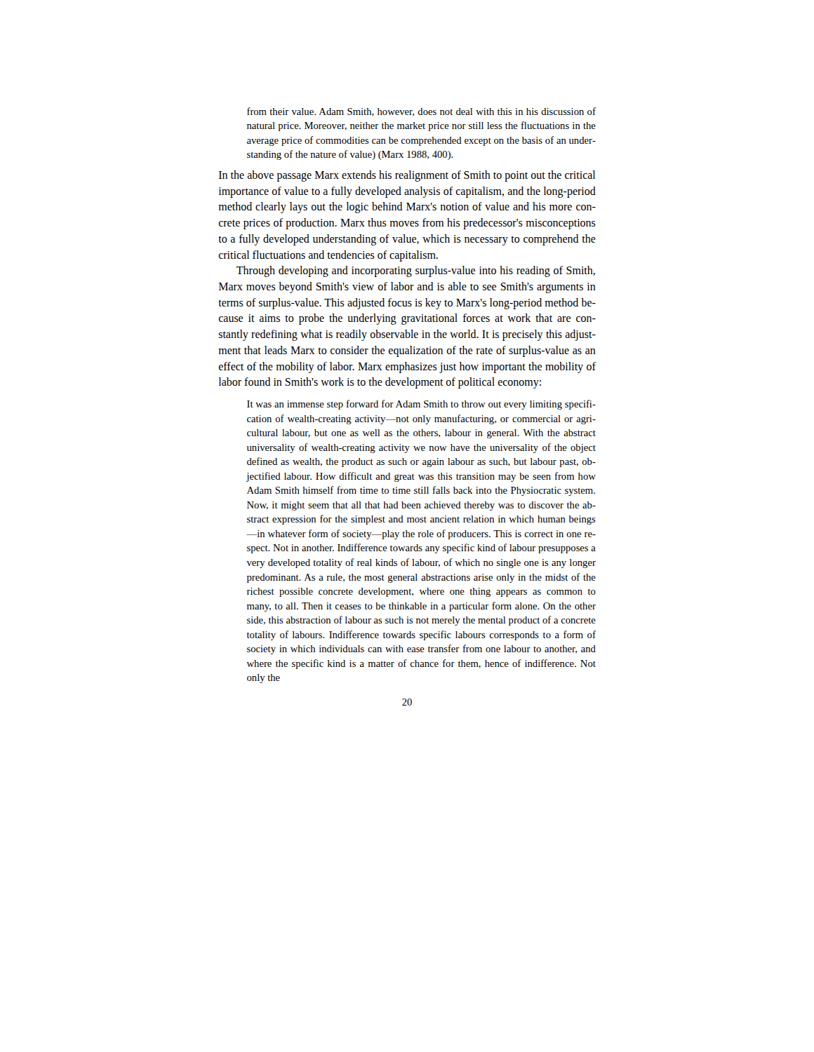from their value. Adam Smith, however, does not deal with this in his discussion of natural price. Moreover, neither the market price nor still less the fluctuations in the average price of commodities can be comprehended except on the basis of an understanding of the nature of value) (Marx 1988, 400).
In the above passage Marx extends his realignment of Smith to point out the critical importance of value to a fully developed analysis of capitalism, and the long-period method clearly lays out the logic behind Marx's notion of value and his more concrete prices of production. Marx thus moves from his predecessor's misconceptions to a fully developed understanding of value, which is necessary to comprehend the critical fluctuations and tendencies of capitalism.
Through developing and incorporating surplus-value into his reading of Smith, Marx moves beyond Smith's view of labor and is able to see Smith's arguments in terms of surplus-value. This adjusted focus is key to Marx's long-period method because it aims to probe the underlying gravitational forces at work that are constantly redefining what is readily observable in the world. It is precisely this adjustment that leads Marx to consider the equalization of the rate of surplus-value as an effect of the mobility of labor. Marx emphasizes just how important the mobility of labor found in Smith's work is to the development of political economy:
It was an immense step forward for Adam Smith to throw out every limiting specification of wealth-creating activity—not only manufacturing, or commercial or agricultural labour, but one as well as the others, labour in general. With the abstract universality of wealth-creating activity we now have the universality of the object defined as wealth, the product as such or again labour as such, but labour past, objectified labour. How difficult and great was this transition may be seen from how Adam Smith himself from time to time still falls back into the Physiocratic system. Now, it might seem that all that had been achieved thereby was to discover the abstract expression for the simplest and most ancient relation in which human beings—in whatever form of society—play the role of producers. This is correct in one respect. Not in another. Indifference towards any specific kind of labour presupposes a very developed totality of real kinds of labour, of which no single one is any longer predominant. As a rule, the most general abstractions arise only in the midst of the richest possible concrete development, where one thing appears as common to many, to all. Then it ceases to be thinkable in a particular form alone. On the other side, this abstraction of labour as such is not merely the mental product of a concrete totality of labours. Indifference towards specific labours corresponds to a form of society in which individuals can with ease transfer from one labour to another, and where the specific kind is a matter of chance for them, hence of indifference. Not only the
20